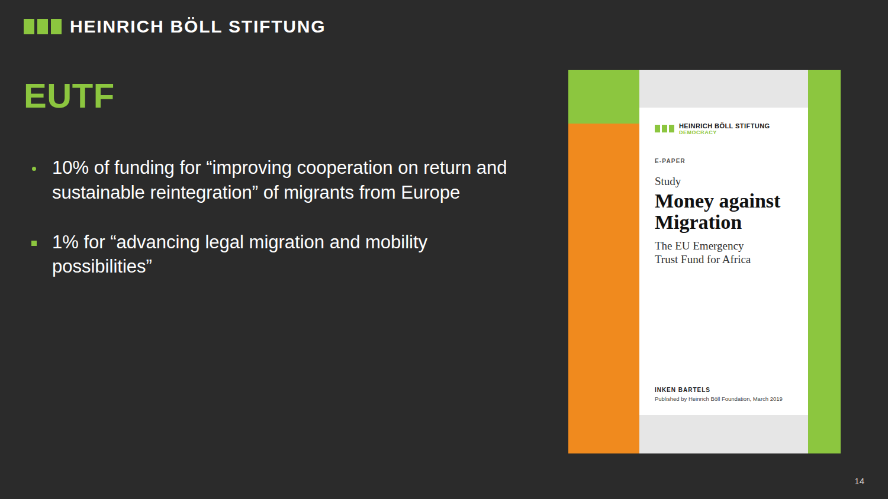Heinrich Böll Stiftung
EUTF
10% of funding for “improving cooperation on return and sustainable reintegration” of migrants from Europe
1% for “advancing legal migration and mobility possibilities”
Heinrich Böll Stiftung
Democracy
E-Paper
Study
Money against Migration
The EU Emergency
Trust Fund for Africa
Inken Bartels
Published by Heinrich Böll Foundation, March 2019
14